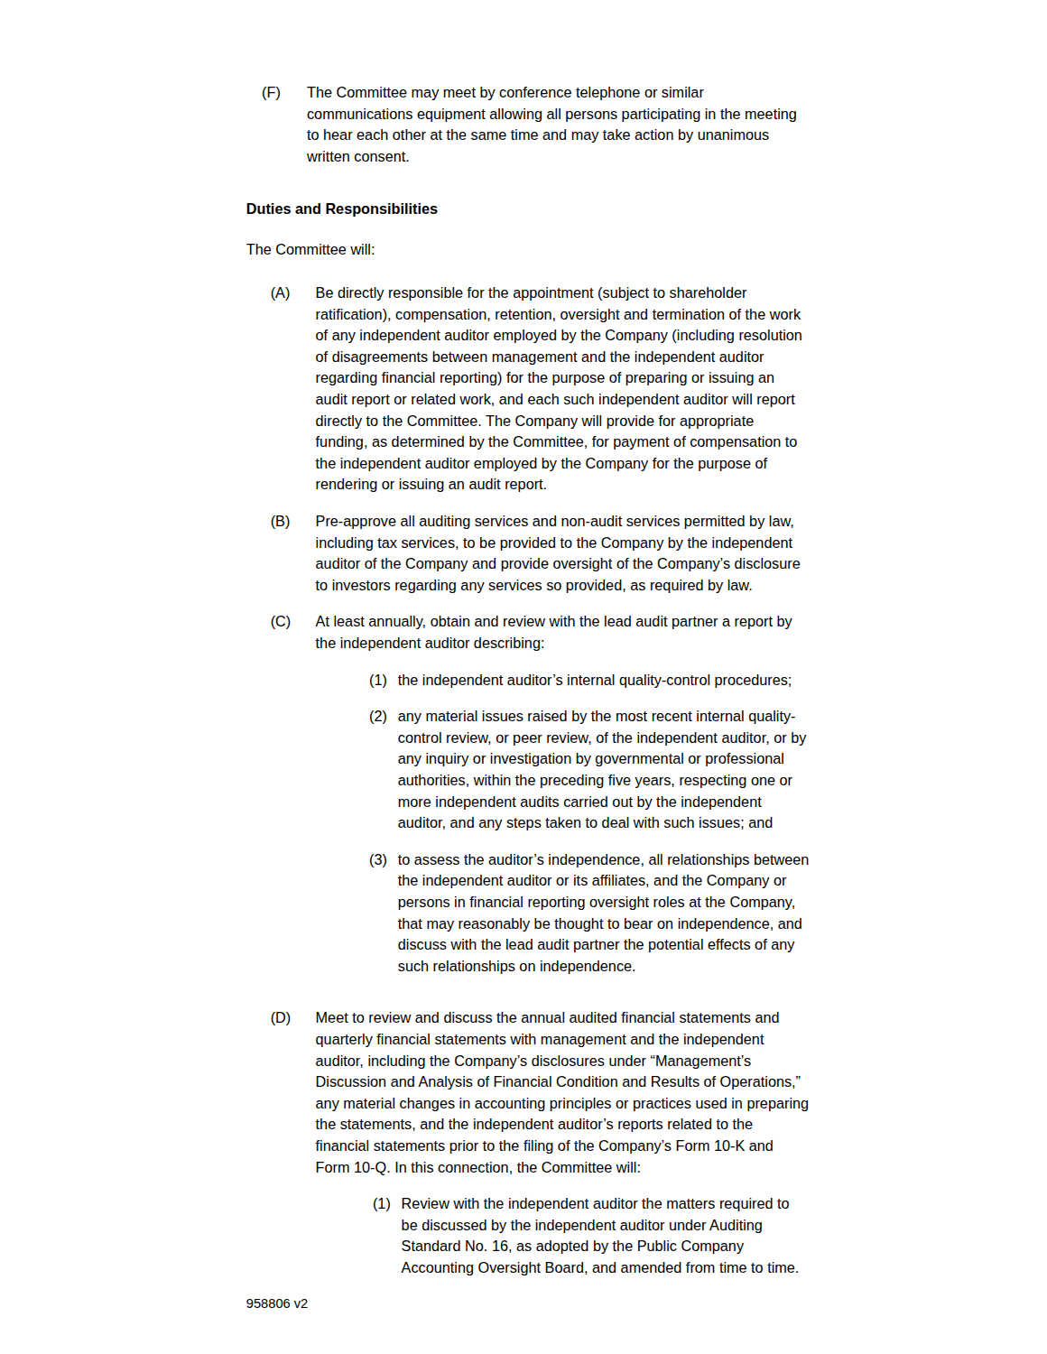(F)
The Committee may meet by conference telephone or similar communications equipment allowing all persons participating in the meeting to hear each other at the same time and may take action by unanimous written consent.
Duties and Responsibilities
The Committee will:
(A)
Be directly responsible for the appointment (subject to shareholder ratification), compensation, retention, oversight and termination of the work of any independent auditor employed by the Company (including resolution of disagreements between management and the independent auditor regarding financial reporting) for the purpose of preparing or issuing an audit report or related work, and each such independent auditor will report directly to the Committee. The Company will provide for appropriate funding, as determined by the Committee, for payment of compensation to the independent auditor employed by the Company for the purpose of rendering or issuing an audit report.
(B)
Pre-approve all auditing services and non-audit services permitted by law, including tax services, to be provided to the Company by the independent auditor of the Company and provide oversight of the Company’s disclosure to investors regarding any services so provided, as required by law.
(C)
At least annually, obtain and review with the lead audit partner a report by the independent auditor describing:
(1)
the independent auditor’s internal quality-control procedures;
(2)
any material issues raised by the most recent internal quality-control review, or peer review, of the independent auditor, or by any inquiry or investigation by governmental or professional authorities, within the preceding five years, respecting one or more independent audits carried out by the independent auditor, and any steps taken to deal with such issues; and
(3)
to assess the auditor’s independence, all relationships between the independent auditor or its affiliates, and the Company or persons in financial reporting oversight roles at the Company, that may reasonably be thought to bear on independence, and discuss with the lead audit partner the potential effects of any such relationships on independence.
(D)
Meet to review and discuss the annual audited financial statements and quarterly financial statements with management and the independent auditor, including the Company’s disclosures under “Management’s Discussion and Analysis of Financial Condition and Results of Operations,” any material changes in accounting principles or practices used in preparing the statements, and the independent auditor’s reports related to the financial statements prior to the filing of the Company’s Form 10-K and Form 10-Q. In this connection, the Committee will:
(1)
Review with the independent auditor the matters required to be discussed by the independent auditor under Auditing Standard No. 16, as adopted by the Public Company Accounting Oversight Board, and amended from time to time.
958806 v2